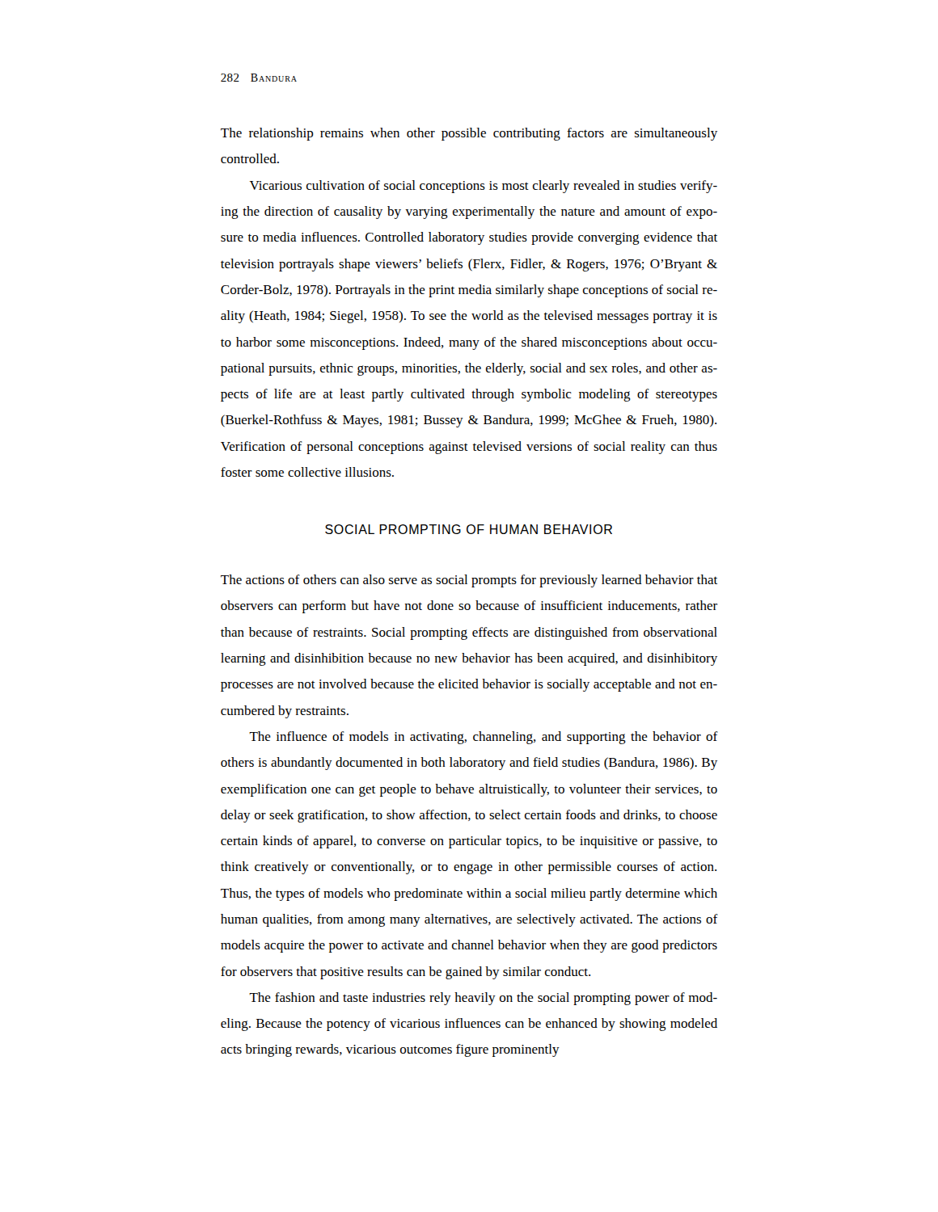282 Bandura
The relationship remains when other possible contributing factors are simultaneously controlled.
Vicarious cultivation of social conceptions is most clearly revealed in studies verifying the direction of causality by varying experimentally the nature and amount of exposure to media influences. Controlled laboratory studies provide converging evidence that television portrayals shape viewers’ beliefs (Flerx, Fidler, & Rogers, 1976; O’Bryant & Corder-Bolz, 1978). Portrayals in the print media similarly shape conceptions of social reality (Heath, 1984; Siegel, 1958). To see the world as the televised messages portray it is to harbor some misconceptions. Indeed, many of the shared misconceptions about occupational pursuits, ethnic groups, minorities, the elderly, social and sex roles, and other aspects of life are at least partly cultivated through symbolic modeling of stereotypes (Buerkel-Rothfuss & Mayes, 1981; Bussey & Bandura, 1999; McGhee & Frueh, 1980). Verification of personal conceptions against televised versions of social reality can thus foster some collective illusions.
SOCIAL PROMPTING OF HUMAN BEHAVIOR
The actions of others can also serve as social prompts for previously learned behavior that observers can perform but have not done so because of insufficient inducements, rather than because of restraints. Social prompting effects are distinguished from observational learning and disinhibition because no new behavior has been acquired, and disinhibitory processes are not involved because the elicited behavior is socially acceptable and not encumbered by restraints.
The influence of models in activating, channeling, and supporting the behavior of others is abundantly documented in both laboratory and field studies (Bandura, 1986). By exemplification one can get people to behave altruistically, to volunteer their services, to delay or seek gratification, to show affection, to select certain foods and drinks, to choose certain kinds of apparel, to converse on particular topics, to be inquisitive or passive, to think creatively or conventionally, or to engage in other permissible courses of action. Thus, the types of models who predominate within a social milieu partly determine which human qualities, from among many alternatives, are selectively activated. The actions of models acquire the power to activate and channel behavior when they are good predictors for observers that positive results can be gained by similar conduct.
The fashion and taste industries rely heavily on the social prompting power of modeling. Because the potency of vicarious influences can be enhanced by showing modeled acts bringing rewards, vicarious outcomes figure prominently